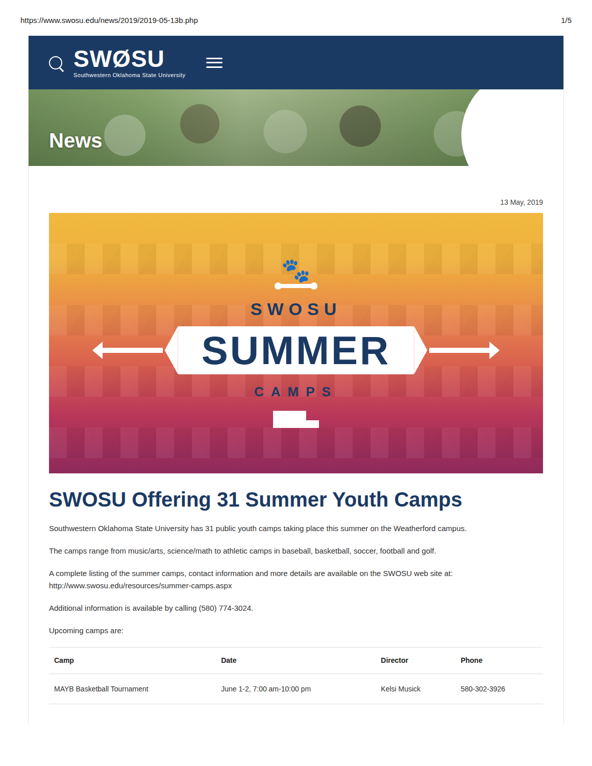https://www.swosu.edu/news/2019/2019-05-13b.php 1/5
SWØSU
Southwestern Oklahoma State University
News
13 May, 2019
🐾
SWOSU
SUMMER
CAMPS
SWOSU Offering 31 Summer Youth Camps
Southwestern Oklahoma State University has 31 public youth camps taking place this summer on the Weatherford campus.
The camps range from music/arts, science/math to athletic camps in baseball, basketball, soccer, football and golf.
A complete listing of the summer camps, contact information and more details are available on the SWOSU web site at: http://www.swosu.edu/resources/summer-camps.aspx
Additional information is available by calling (580) 774-3024.
Upcoming camps are:
| Camp | Date | Director | Phone |
| --- | --- | --- | --- |
| MAYB Basketball Tournament | June 1-2, 7:00 am-10:00 pm | Kelsi Musick | 580-302-3926 |